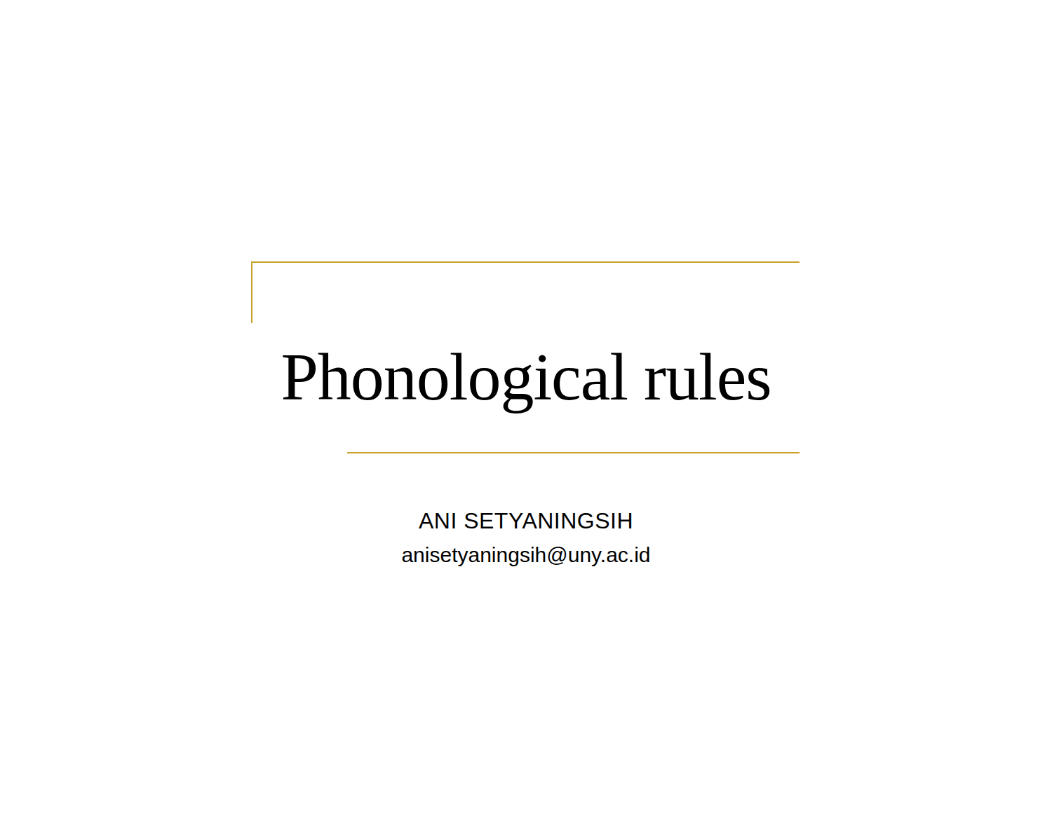Phonological rules
ANI SETYANINGSIH
anisetyaningsih@uny.ac.id